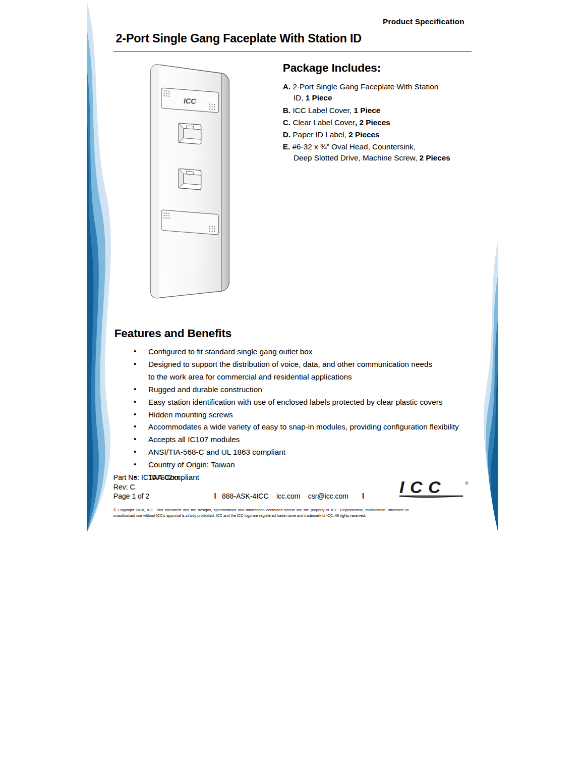Product Specification
2-Port Single Gang Faceplate With Station ID
ICC
Package Includes:
A. 2-Port Single Gang Faceplate With Station ID, 1 Piece
B. ICC Label Cover, 1 Piece
C. Clear Label Cover, 2 Pieces
D. Paper ID Label, 2 Pieces
E. #6-32 x ¾” Oval Head, Countersink, Deep Slotted Drive, Machine Screw, 2 Pieces
Features and Benefits
Configured to fit standard single gang outlet box
Designed to support the distribution of voice, data, and other communication needs to the work area for commercial and residential applications
Rugged and durable construction
Easy station identification with use of enclosed labels protected by clear plastic covers
Hidden mounting screws
Accommodates a wide variety of easy to snap-in modules, providing configuration flexibility
Accepts all IC107 modules
ANSI/TIA-568-C and UL 1863 compliant
Country of Origin: Taiwan
TAA Compliant
Part No: IC107S02xx
Rev: C
Page 1 of 2
l888-ASK-4ICC icc.com csr@icc.com l
I C C ®
© Copyright 2018, ICC. This document and the designs, specifications and information contained herein are the property of ICC. Reproduction, modification, alteration or unauthorized use without ICC’s approval is strictly prohibited. ICC and the ICC logo are registered trade name and trademark of ICC. All rights reserved.